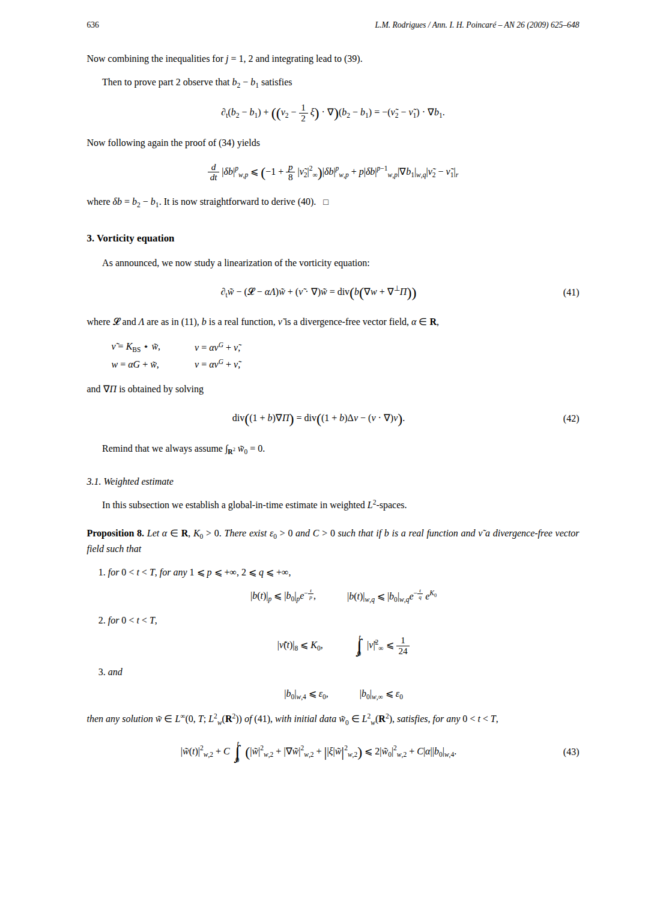636 L.M. Rodrigues / Ann. I. H. Poincaré – AN 26 (2009) 625–648
Now combining the inequalities for j = 1, 2 and integrating lead to (39).
Then to prove part 2 observe that b2 − b1 satisfies
∂t(b2 − b1) + ((ν2 − 12 ξ) · ∇)(b2 − b1) = −(ν̃2 − ν̃1) · ∇b1.
Now following again the proof of (34) yields
ddt |δb|pw,p ⩽ (−1 + p 8 |ν̃2|2∞)|δb|pw,p + p|δb|p−1w,p|∇b1|w,q|ν̃2 − ν̃1|r
where δb = b2 − b1. It is now straightforward to derive (40). □
3. Vorticity equation
As announced, we now study a linearization of the vorticity equation:
∂tw̃ − (𝓛 − αΛ)w̃ + (ν̃ · ∇)w̃ = div(b(∇w + ∇⊥Π))
(41)
where 𝓛 and Λ are as in (11), b is a real function, ν̃ is a divergence-free vector field, α ∈ R,
| ν̃ = K BS ⋆ w̃ , | ν = αν G + ν̃ , |
| w = αG + w̃ , | ν = αν G + ν̃ , |
and ∇Π is obtained by solving
div((1 + b)∇Π) = div((1 + b)Δν − (ν · ∇)ν).
(42)
Remind that we always assume ∫R2 w̃0 = 0.
3.1. Weighted estimate
In this subsection we establish a global-in-time estimate in weighted L2-spaces.
Proposition 8. Let α ∈ R, K0 > 0. There exist ε0 > 0 and C > 0 such that if b is a real function and ν̃ a divergence-free vector field such that
for 0 < t < T, for any 1 ⩽ p ⩽ +∞, 2 ⩽ q ⩽ +∞,
|b(t)|p ⩽ |b0|pe−tp, |b(t)|w,q ⩽ |b0|w,qe−tq eK0
for 0 < t < T,
|ν̃(t)|8 ⩽ K0, ∫t 0 |ν̃|2∞ ⩽ 124
and
|b0|w,4 ⩽ ε0, |b0|w,∞ ⩽ ε0
then any solution w̃ ∈ L∞(0, T; L2w(R2)) of (41), with initial data w̃0 ∈ L2w(R2), satisfies, for any 0 < t < T,
|w̃(t)|2w,2 + C ∫t 0 (|w̃|2w,2 + |∇w̃|2w,2 + ||ξ|w̃|2w,2) ⩽ 2|w̃0|2w,2 + C|α||b0|w,4.
(43)